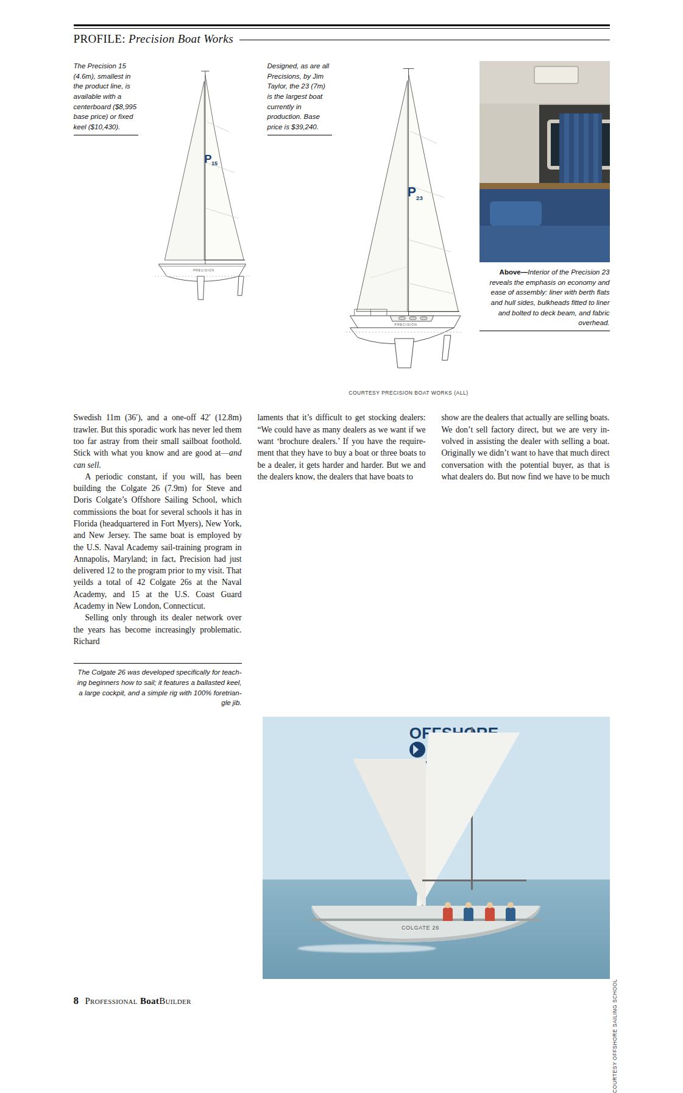PROFILE: Precision Boat Works
The Precision 15 (4.6m), smallest in the product line, is available with a centerboard ($8,995 base price) or fixed keel ($10,430).
P 15 PRECISION
Designed, as are all Precisions, by Jim Taylor, the 23 (7m) is the largest boat currently in production. Base price is $39,240.
P 23 PRECISION
COURTESY PRECISION BOAT WORKS (ALL)
Above—Interior of the Precision 23 reveals the emphasis on economy and ease of assembly: liner with berth flats and hull sides, bulkheads fitted to liner and bolted to deck beam, and fabric overhead.
Swedish 11m (36′), and a one-off 42′ (12.8m) trawler. But this sporadic work has never led them too far astray from their small sailboat foothold. Stick with what you know and are good at—and can sell.
A periodic constant, if you will, has been building the Colgate 26 (7.9m) for Steve and Doris Colgate’s Offshore Sailing School, which commissions the boat for several schools it has in Florida (headquartered in Fort Myers), New York, and New Jersey. The same boat is employed by the U.S. Naval Academy sail-training program in Annapolis, Maryland; in fact, Precision had just delivered 12 to the program prior to my visit. That yeilds a total of 42 Colgate 26s at the Naval Academy, and 15 at the U.S. Coast Guard Academy in New London, Connecticut.
Selling only through its dealer network over the years has become increasingly problematic. Richard
The Colgate 26 was developed specifically for teaching beginners how to sail; it features a ballasted keel, a large cockpit, and a simple rig with 100% foretriangle jib.
laments that it’s difficult to get stocking dealers: “We could have as many dealers as we want if we want ‘brochure dealers.’ If you have the requirement that they have to buy a boat or three boats to be a dealer, it gets harder and harder. But we and the dealers know, the dealers that have boats to
show are the dealers that actually are selling boats. We don’t sell factory direct, but we are very involved in assisting the dealer with selling a boat. Originally we didn’t want to have that much direct conversation with the potential buyer, as that is what dealers do. But now find we have to be much
OFFSHORE
SAILING
SCHOOL
COLGATE 26
COURTESY OFFSHORE SAILING SCHOOL
8 Professional Boat Builder